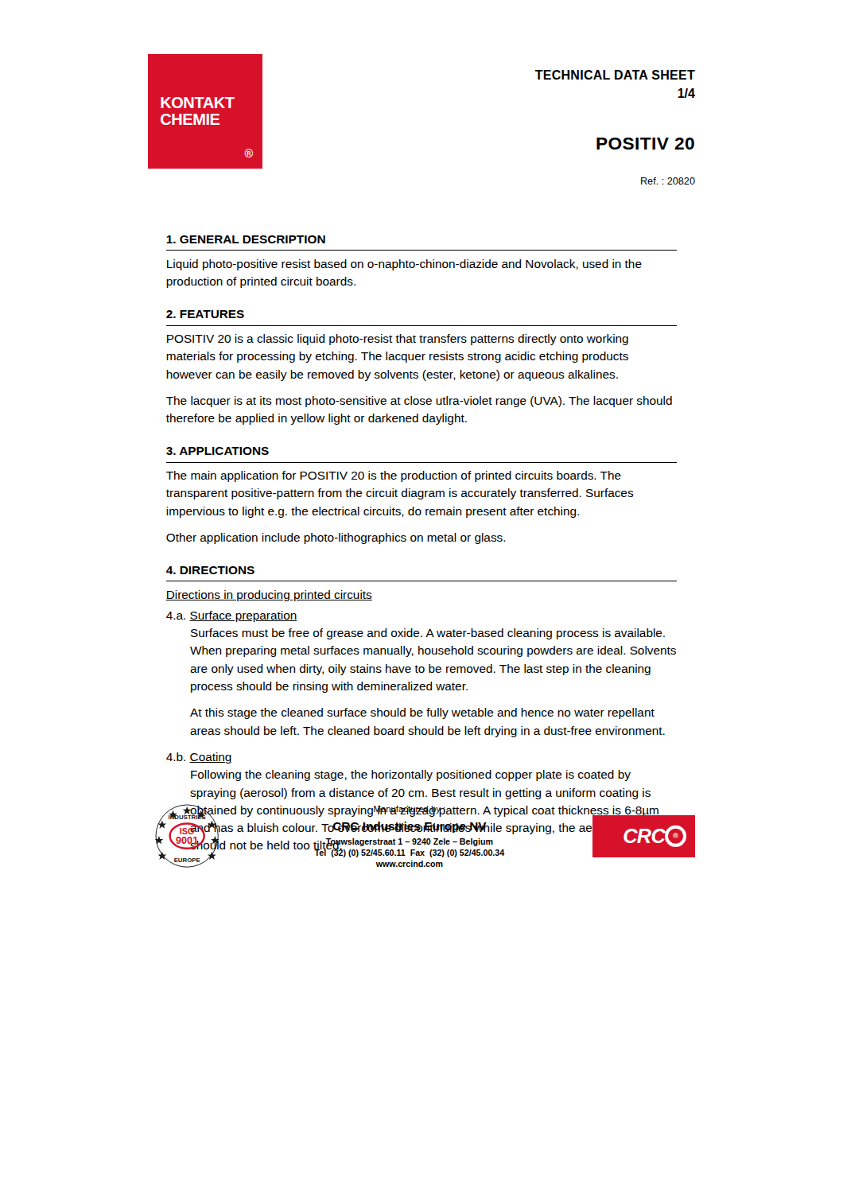KONTAKT
CHEMIE
®
TECHNICAL DATA SHEET
1/4
POSITIV 20
Ref. : 20820
1. GENERAL DESCRIPTION
Liquid photo-positive resist based on o-naphto-chinon-diazide and Novolack, used in the production of printed circuit boards.
2. FEATURES
POSITIV 20 is a classic liquid photo-resist that transfers patterns directly onto working materials for processing by etching. The lacquer resists strong acidic etching products however can be easily be removed by solvents (ester, ketone) or aqueous alkalines.
The lacquer is at its most photo-sensitive at close utlra-violet range (UVA). The lacquer should therefore be applied in yellow light or darkened daylight.
3. APPLICATIONS
The main application for POSITIV 20 is the production of printed circuits boards. The transparent positive-pattern from the circuit diagram is accurately transferred. Surfaces impervious to light e.g. the electrical circuits, do remain present after etching.
Other application include photo-lithographics on metal or glass.
4. DIRECTIONS
Directions in producing printed circuits
4.a. Surface preparation
Surfaces must be free of grease and oxide. A water-based cleaning process is available. When preparing metal surfaces manually, household scouring powders are ideal. Solvents are only used when dirty, oily stains have to be removed. The last step in the cleaning process should be rinsing with demineralized water.
At this stage the cleaned surface should be fully wetable and hence no water repellant areas should be left. The cleaned board should be left drying in a dust-free environment.
4.b. Coating
Following the cleaning stage, the horizontally positioned copper plate is coated by spraying (aerosol) from a distance of 20 cm. Best result in getting a uniform coating is obtained by continuously spraying in a zigzag pattern. A typical coat thickness is 6-8µm and has a bluish colour. To overcome discontinuities while spraying, the aerosol can should not be held too tilted.
INDUSTRIES ISO 9001 EUROPE
Manufactured by :
CRC Industries Europe NV
Touwslagerstraat 1 – 9240 Zele – Belgium
Tel (32) (0) 52/45.60.11 Fax (32) (0) 52/45.00.34
www.crcind.com
CRC
®